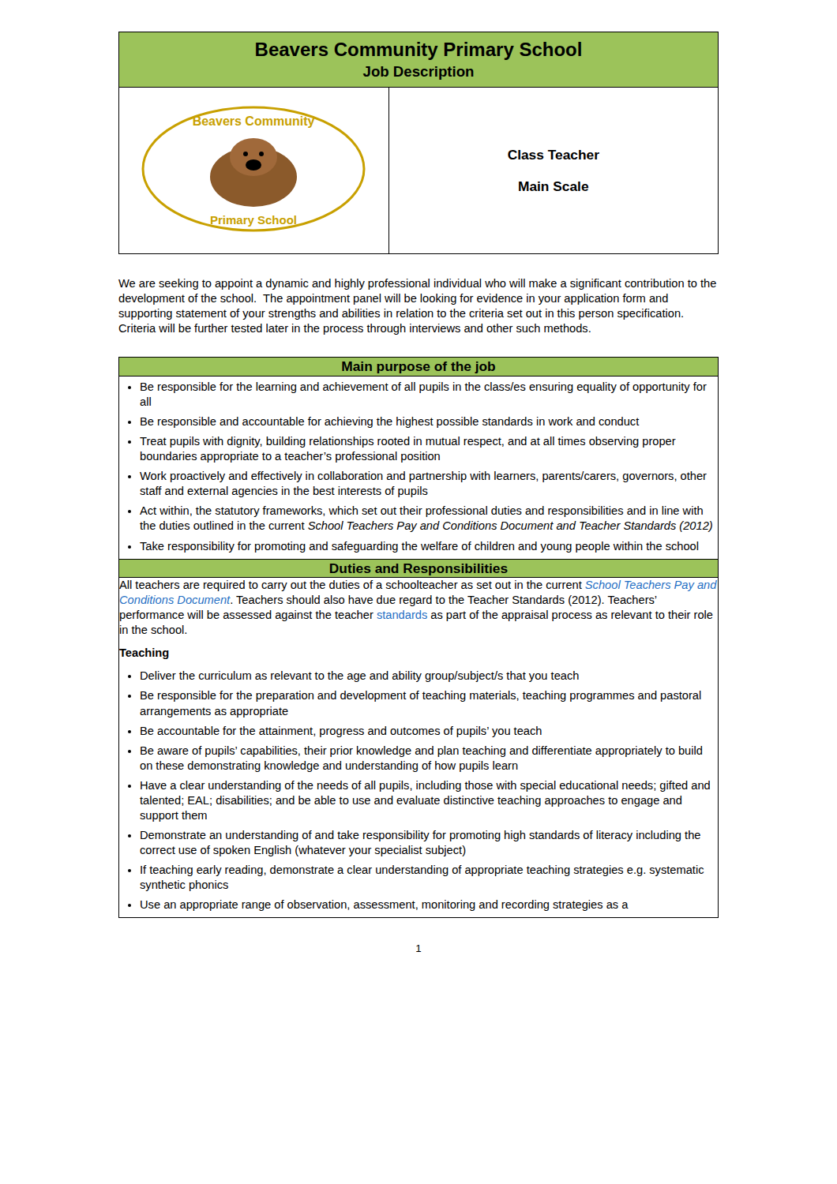| Beavers Community Primary School Job Description |
| | Class Teacher Main Scale |
We are seeking to appoint a dynamic and highly professional individual who will make a significant contribution to the development of the school. The appointment panel will be looking for evidence in your application form and supporting statement of your strengths and abilities in relation to the criteria set out in this person specification. Criteria will be further tested later in the process through interviews and other such methods.
| Main purpose of the job |
| Be responsible for the learning and achievement of all pupils in the class/es ensuring equality of opportunity for all Be responsible and accountable for achieving the highest possible standards in work and conduct Treat pupils with dignity, building relationships rooted in mutual respect, and at all times observing proper boundaries appropriate to a teacher’s professional position Work proactively and effectively in collaboration and partnership with learners, parents/carers, governors, other staff and external agencies in the best interests of pupils Act within, the statutory frameworks, which set out their professional duties and responsibilities and in line with the duties outlined in the current School Teachers Pay and Conditions Document and Teacher Standards (2012) Take responsibility for promoting and safeguarding the welfare of children and young people within the school |
| Duties and Responsibilities |
| All teachers are required to carry out the duties of a schoolteacher as set out in the current School Teachers Pay and Conditions Document . Teachers should also have due regard to the Teacher Standards (2012). Teachers’ performance will be assessed against the teacher standards as part of the appraisal process as relevant to their role in the school. Teaching Deliver the curriculum as relevant to the age and ability group/subject/s that you teach Be responsible for the preparation and development of teaching materials, teaching programmes and pastoral arrangements as appropriate Be accountable for the attainment, progress and outcomes of pupils’ you teach Be aware of pupils’ capabilities, their prior knowledge and plan teaching and differentiate appropriately to build on these demonstrating knowledge and understanding of how pupils learn Have a clear understanding of the needs of all pupils, including those with special educational needs; gifted and talented; EAL; disabilities; and be able to use and evaluate distinctive teaching approaches to engage and support them Demonstrate an understanding of and take responsibility for promoting high standards of literacy including the correct use of spoken English (whatever your specialist subject) If teaching early reading, demonstrate a clear understanding of appropriate teaching strategies e.g. systematic synthetic phonics Use an appropriate range of observation, assessment, monitoring and recording strategies as a |
1